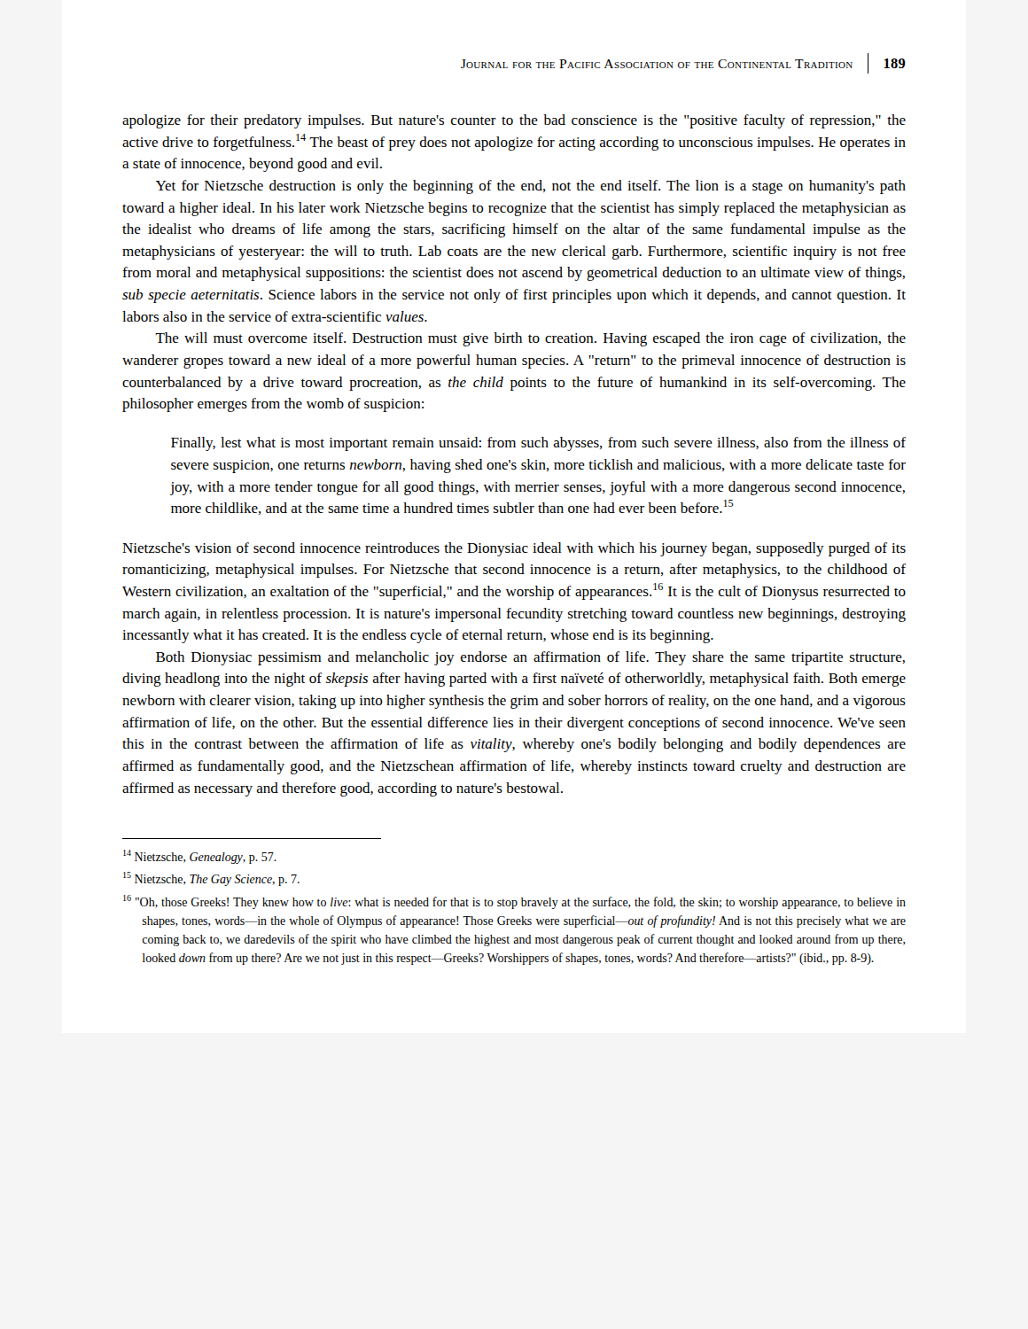Journal for the Pacific Association of the Continental Tradition 189
apologize for their predatory impulses. But nature's counter to the bad conscience is the "positive faculty of repression," the active drive to forgetfulness.14 The beast of prey does not apologize for acting according to unconscious impulses. He operates in a state of innocence, beyond good and evil.
Yet for Nietzsche destruction is only the beginning of the end, not the end itself. The lion is a stage on humanity's path toward a higher ideal. In his later work Nietzsche begins to recognize that the scientist has simply replaced the metaphysician as the idealist who dreams of life among the stars, sacrificing himself on the altar of the same fundamental impulse as the metaphysicians of yesteryear: the will to truth. Lab coats are the new clerical garb. Furthermore, scientific inquiry is not free from moral and metaphysical suppositions: the scientist does not ascend by geometrical deduction to an ultimate view of things, sub specie aeternitatis. Science labors in the service not only of first principles upon which it depends, and cannot question. It labors also in the service of extra-scientific values.
The will must overcome itself. Destruction must give birth to creation. Having escaped the iron cage of civilization, the wanderer gropes toward a new ideal of a more powerful human species. A "return" to the primeval innocence of destruction is counterbalanced by a drive toward procreation, as the child points to the future of humankind in its self-overcoming. The philosopher emerges from the womb of suspicion:
Finally, lest what is most important remain unsaid: from such abysses, from such severe illness, also from the illness of severe suspicion, one returns newborn, having shed one's skin, more ticklish and malicious, with a more delicate taste for joy, with a more tender tongue for all good things, with merrier senses, joyful with a more dangerous second innocence, more childlike, and at the same time a hundred times subtler than one had ever been before.15
Nietzsche's vision of second innocence reintroduces the Dionysiac ideal with which his journey began, supposedly purged of its romanticizing, metaphysical impulses. For Nietzsche that second innocence is a return, after metaphysics, to the childhood of Western civilization, an exaltation of the "superficial," and the worship of appearances.16 It is the cult of Dionysus resurrected to march again, in relentless procession. It is nature's impersonal fecundity stretching toward countless new beginnings, destroying incessantly what it has created. It is the endless cycle of eternal return, whose end is its beginning.
Both Dionysiac pessimism and melancholic joy endorse an affirmation of life. They share the same tripartite structure, diving headlong into the night of skepsis after having parted with a first naïveté of otherworldly, metaphysical faith. Both emerge newborn with clearer vision, taking up into higher synthesis the grim and sober horrors of reality, on the one hand, and a vigorous affirmation of life, on the other. But the essential difference lies in their divergent conceptions of second innocence. We've seen this in the contrast between the affirmation of life as vitality, whereby one's bodily belonging and bodily dependences are affirmed as fundamentally good, and the Nietzschean affirmation of life, whereby instincts toward cruelty and destruction are affirmed as necessary and therefore good, according to nature's bestowal.
14 Nietzsche, Genealogy, p. 57.
15 Nietzsche, The Gay Science, p. 7.
16 "Oh, those Greeks! They knew how to live: what is needed for that is to stop bravely at the surface, the fold, the skin; to worship appearance, to believe in shapes, tones, words—in the whole of Olympus of appearance! Those Greeks were superficial—out of profundity! And is not this precisely what we are coming back to, we daredevils of the spirit who have climbed the highest and most dangerous peak of current thought and looked around from up there, looked down from up there? Are we not just in this respect—Greeks? Worshippers of shapes, tones, words? And therefore—artists?" (ibid., pp. 8-9).